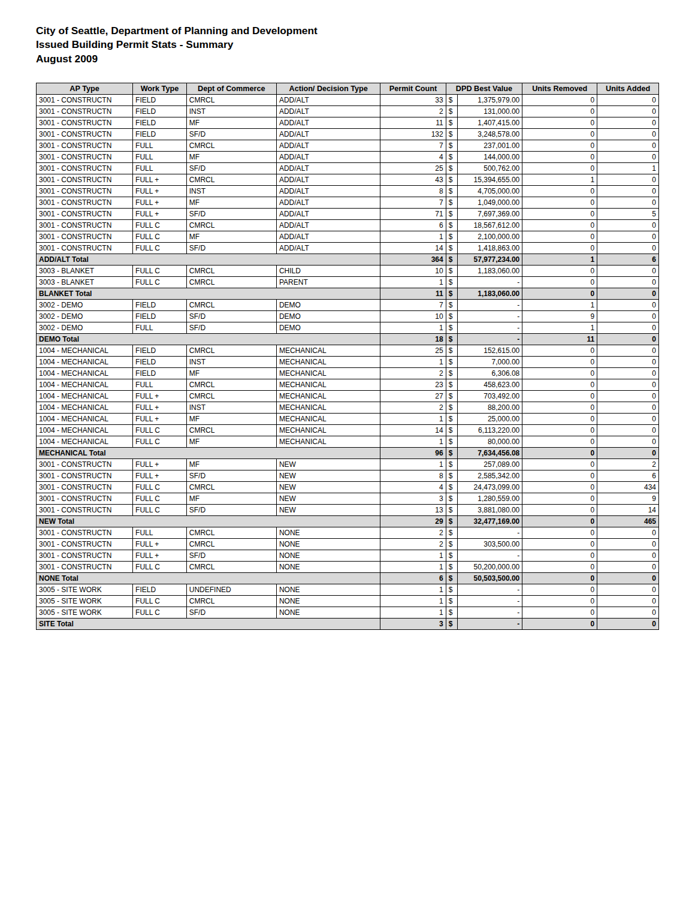City of Seattle, Department of Planning and Development
Issued Building Permit Stats - Summary
August 2009
Issued Building Permit Stats Summary, August 2009
| AP Type | Work Type | Dept of Commerce | Action/ Decision Type | Permit Count | DPD Best Value | Units Removed | Units Added |
| --- | --- | --- | --- | --- | --- | --- | --- |
| 3001 - CONSTRUCTN | FIELD | CMRCL | ADD/ALT | 33 | $ | 1,375,979.00 | 0 | 0 |
| 3001 - CONSTRUCTN | FIELD | INST | ADD/ALT | 2 | $ | 131,000.00 | 0 | 0 |
| 3001 - CONSTRUCTN | FIELD | MF | ADD/ALT | 11 | $ | 1,407,415.00 | 0 | 0 |
| 3001 - CONSTRUCTN | FIELD | SF/D | ADD/ALT | 132 | $ | 3,248,578.00 | 0 | 0 |
| 3001 - CONSTRUCTN | FULL | CMRCL | ADD/ALT | 7 | $ | 237,001.00 | 0 | 0 |
| 3001 - CONSTRUCTN | FULL | MF | ADD/ALT | 4 | $ | 144,000.00 | 0 | 0 |
| 3001 - CONSTRUCTN | FULL | SF/D | ADD/ALT | 25 | $ | 500,762.00 | 0 | 1 |
| 3001 - CONSTRUCTN | FULL + | CMRCL | ADD/ALT | 43 | $ | 15,394,655.00 | 1 | 0 |
| 3001 - CONSTRUCTN | FULL + | INST | ADD/ALT | 8 | $ | 4,705,000.00 | 0 | 0 |
| 3001 - CONSTRUCTN | FULL + | MF | ADD/ALT | 7 | $ | 1,049,000.00 | 0 | 0 |
| 3001 - CONSTRUCTN | FULL + | SF/D | ADD/ALT | 71 | $ | 7,697,369.00 | 0 | 5 |
| 3001 - CONSTRUCTN | FULL C | CMRCL | ADD/ALT | 6 | $ | 18,567,612.00 | 0 | 0 |
| 3001 - CONSTRUCTN | FULL C | MF | ADD/ALT | 1 | $ | 2,100,000.00 | 0 | 0 |
| 3001 - CONSTRUCTN | FULL C | SF/D | ADD/ALT | 14 | $ | 1,418,863.00 | 0 | 0 |
| ADD/ALT Total | 364 | $ | 57,977,234.00 | 1 | 6 |
| 3003 - BLANKET | FULL C | CMRCL | CHILD | 10 | $ | 1,183,060.00 | 0 | 0 |
| 3003 - BLANKET | FULL C | CMRCL | PARENT | 1 | $ | - | 0 | 0 |
| BLANKET Total | 11 | $ | 1,183,060.00 | 0 | 0 |
| 3002 - DEMO | FIELD | CMRCL | DEMO | 7 | $ | - | 1 | 0 |
| 3002 - DEMO | FIELD | SF/D | DEMO | 10 | $ | - | 9 | 0 |
| 3002 - DEMO | FULL | SF/D | DEMO | 1 | $ | - | 1 | 0 |
| DEMO Total | 18 | $ | - | 11 | 0 |
| 1004 - MECHANICAL | FIELD | CMRCL | MECHANICAL | 25 | $ | 152,615.00 | 0 | 0 |
| 1004 - MECHANICAL | FIELD | INST | MECHANICAL | 1 | $ | 7,000.00 | 0 | 0 |
| 1004 - MECHANICAL | FIELD | MF | MECHANICAL | 2 | $ | 6,306.08 | 0 | 0 |
| 1004 - MECHANICAL | FULL | CMRCL | MECHANICAL | 23 | $ | 458,623.00 | 0 | 0 |
| 1004 - MECHANICAL | FULL + | CMRCL | MECHANICAL | 27 | $ | 703,492.00 | 0 | 0 |
| 1004 - MECHANICAL | FULL + | INST | MECHANICAL | 2 | $ | 88,200.00 | 0 | 0 |
| 1004 - MECHANICAL | FULL + | MF | MECHANICAL | 1 | $ | 25,000.00 | 0 | 0 |
| 1004 - MECHANICAL | FULL C | CMRCL | MECHANICAL | 14 | $ | 6,113,220.00 | 0 | 0 |
| 1004 - MECHANICAL | FULL C | MF | MECHANICAL | 1 | $ | 80,000.00 | 0 | 0 |
| MECHANICAL Total | 96 | $ | 7,634,456.08 | 0 | 0 |
| 3001 - CONSTRUCTN | FULL + | MF | NEW | 1 | $ | 257,089.00 | 0 | 2 |
| 3001 - CONSTRUCTN | FULL + | SF/D | NEW | 8 | $ | 2,585,342.00 | 0 | 6 |
| 3001 - CONSTRUCTN | FULL C | CMRCL | NEW | 4 | $ | 24,473,099.00 | 0 | 434 |
| 3001 - CONSTRUCTN | FULL C | MF | NEW | 3 | $ | 1,280,559.00 | 0 | 9 |
| 3001 - CONSTRUCTN | FULL C | SF/D | NEW | 13 | $ | 3,881,080.00 | 0 | 14 |
| NEW Total | 29 | $ | 32,477,169.00 | 0 | 465 |
| 3001 - CONSTRUCTN | FULL | CMRCL | NONE | 2 | $ | - | 0 | 0 |
| 3001 - CONSTRUCTN | FULL + | CMRCL | NONE | 2 | $ | 303,500.00 | 0 | 0 |
| 3001 - CONSTRUCTN | FULL + | SF/D | NONE | 1 | $ | - | 0 | 0 |
| 3001 - CONSTRUCTN | FULL C | CMRCL | NONE | 1 | $ | 50,200,000.00 | 0 | 0 |
| NONE Total | 6 | $ | 50,503,500.00 | 0 | 0 |
| 3005 - SITE WORK | FIELD | UNDEFINED | NONE | 1 | $ | - | 0 | 0 |
| 3005 - SITE WORK | FULL C | CMRCL | NONE | 1 | $ | - | 0 | 0 |
| 3005 - SITE WORK | FULL C | SF/D | NONE | 1 | $ | - | 0 | 0 |
| SITE Total | 3 | $ | - | 0 | 0 |